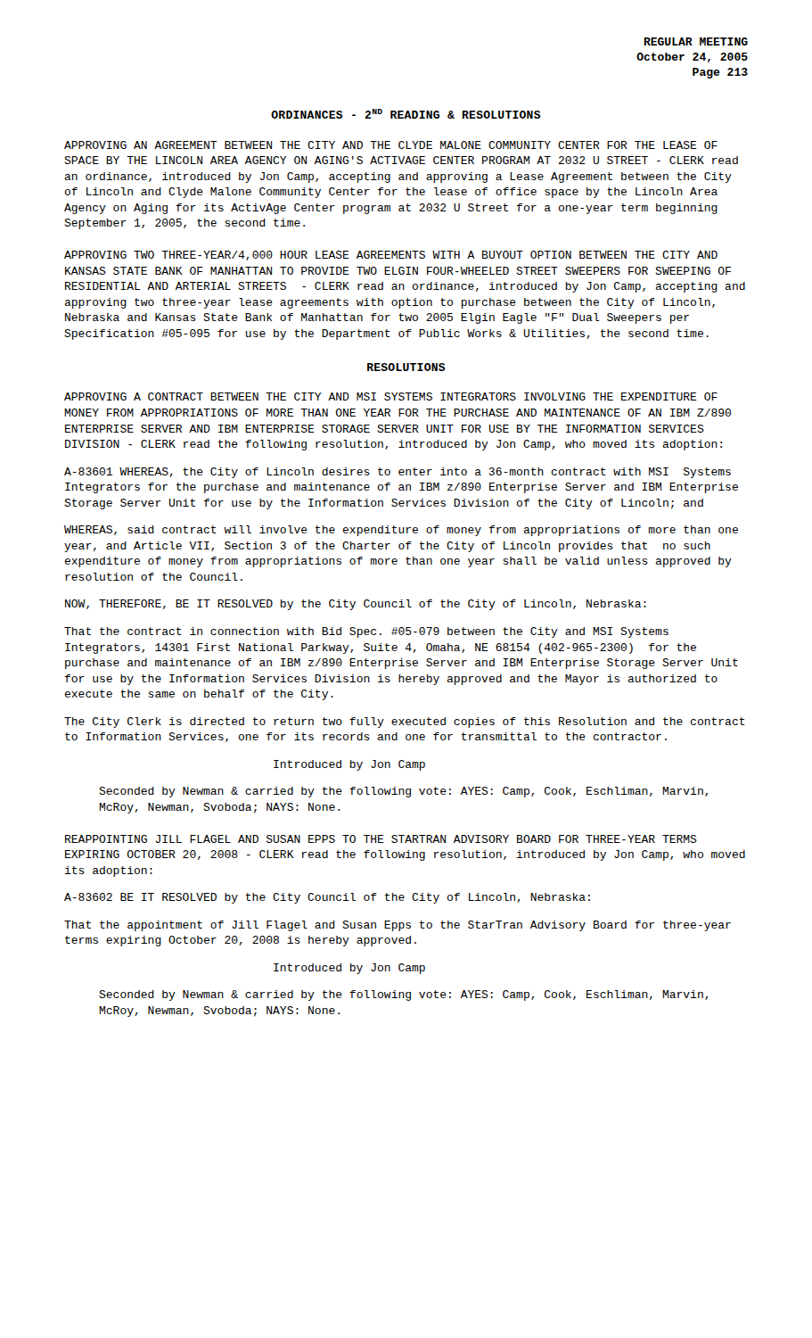REGULAR MEETING
October 24, 2005
Page 213
ORDINANCES - 2ND READING & RESOLUTIONS
APPROVING AN AGREEMENT BETWEEN THE CITY AND THE CLYDE MALONE COMMUNITY CENTER FOR THE LEASE OF SPACE BY THE LINCOLN AREA AGENCY ON AGING'S ACTIVAGE CENTER PROGRAM AT 2032 U STREET - CLERK read an ordinance, introduced by Jon Camp, accepting and approving a Lease Agreement between the City of Lincoln and Clyde Malone Community Center for the lease of office space by the Lincoln Area Agency on Aging for its ActivAge Center program at 2032 U Street for a one-year term beginning September 1, 2005, the second time.
APPROVING TWO THREE-YEAR/4,000 HOUR LEASE AGREEMENTS WITH A BUYOUT OPTION BETWEEN THE CITY AND KANSAS STATE BANK OF MANHATTAN TO PROVIDE TWO ELGIN FOUR-WHEELED STREET SWEEPERS FOR SWEEPING OF RESIDENTIAL AND ARTERIAL STREETS - CLERK read an ordinance, introduced by Jon Camp, accepting and approving two three-year lease agreements with option to purchase between the City of Lincoln, Nebraska and Kansas State Bank of Manhattan for two 2005 Elgin Eagle "F" Dual Sweepers per Specification #05-095 for use by the Department of Public Works & Utilities, the second time.
RESOLUTIONS
APPROVING A CONTRACT BETWEEN THE CITY AND MSI SYSTEMS INTEGRATORS INVOLVING THE EXPENDITURE OF MONEY FROM APPROPRIATIONS OF MORE THAN ONE YEAR FOR THE PURCHASE AND MAINTENANCE OF AN IBM Z/890 ENTERPRISE SERVER AND IBM ENTERPRISE STORAGE SERVER UNIT FOR USE BY THE INFORMATION SERVICES DIVISION - CLERK read the following resolution, introduced by Jon Camp, who moved its adoption:
A-83601 WHEREAS, the City of Lincoln desires to enter into a 36-month contract with MSI Systems Integrators for the purchase and maintenance of an IBM z/890 Enterprise Server and IBM Enterprise Storage Server Unit for use by the Information Services Division of the City of Lincoln; and
WHEREAS, said contract will involve the expenditure of money from appropriations of more than one year, and Article VII, Section 3 of the Charter of the City of Lincoln provides that no such expenditure of money from appropriations of more than one year shall be valid unless approved by resolution of the Council.
NOW, THEREFORE, BE IT RESOLVED by the City Council of the City of Lincoln, Nebraska:
That the contract in connection with Bid Spec. #05-079 between the City and MSI Systems Integrators, 14301 First National Parkway, Suite 4, Omaha, NE 68154 (402-965-2300) for the purchase and maintenance of an IBM z/890 Enterprise Server and IBM Enterprise Storage Server Unit for use by the Information Services Division is hereby approved and the Mayor is authorized to execute the same on behalf of the City.
The City Clerk is directed to return two fully executed copies of this Resolution and the contract to Information Services, one for its records and one for transmittal to the contractor.
Introduced by Jon Camp
Seconded by Newman & carried by the following vote: AYES: Camp, Cook, Eschliman, Marvin, McRoy, Newman, Svoboda; NAYS: None.
REAPPOINTING JILL FLAGEL AND SUSAN EPPS TO THE STARTRAN ADVISORY BOARD FOR THREE-YEAR TERMS EXPIRING OCTOBER 20, 2008 - CLERK read the following resolution, introduced by Jon Camp, who moved its adoption:
A-83602 BE IT RESOLVED by the City Council of the City of Lincoln, Nebraska:
That the appointment of Jill Flagel and Susan Epps to the StarTran Advisory Board for three-year terms expiring October 20, 2008 is hereby approved.
Introduced by Jon Camp
Seconded by Newman & carried by the following vote: AYES: Camp, Cook, Eschliman, Marvin, McRoy, Newman, Svoboda; NAYS: None.